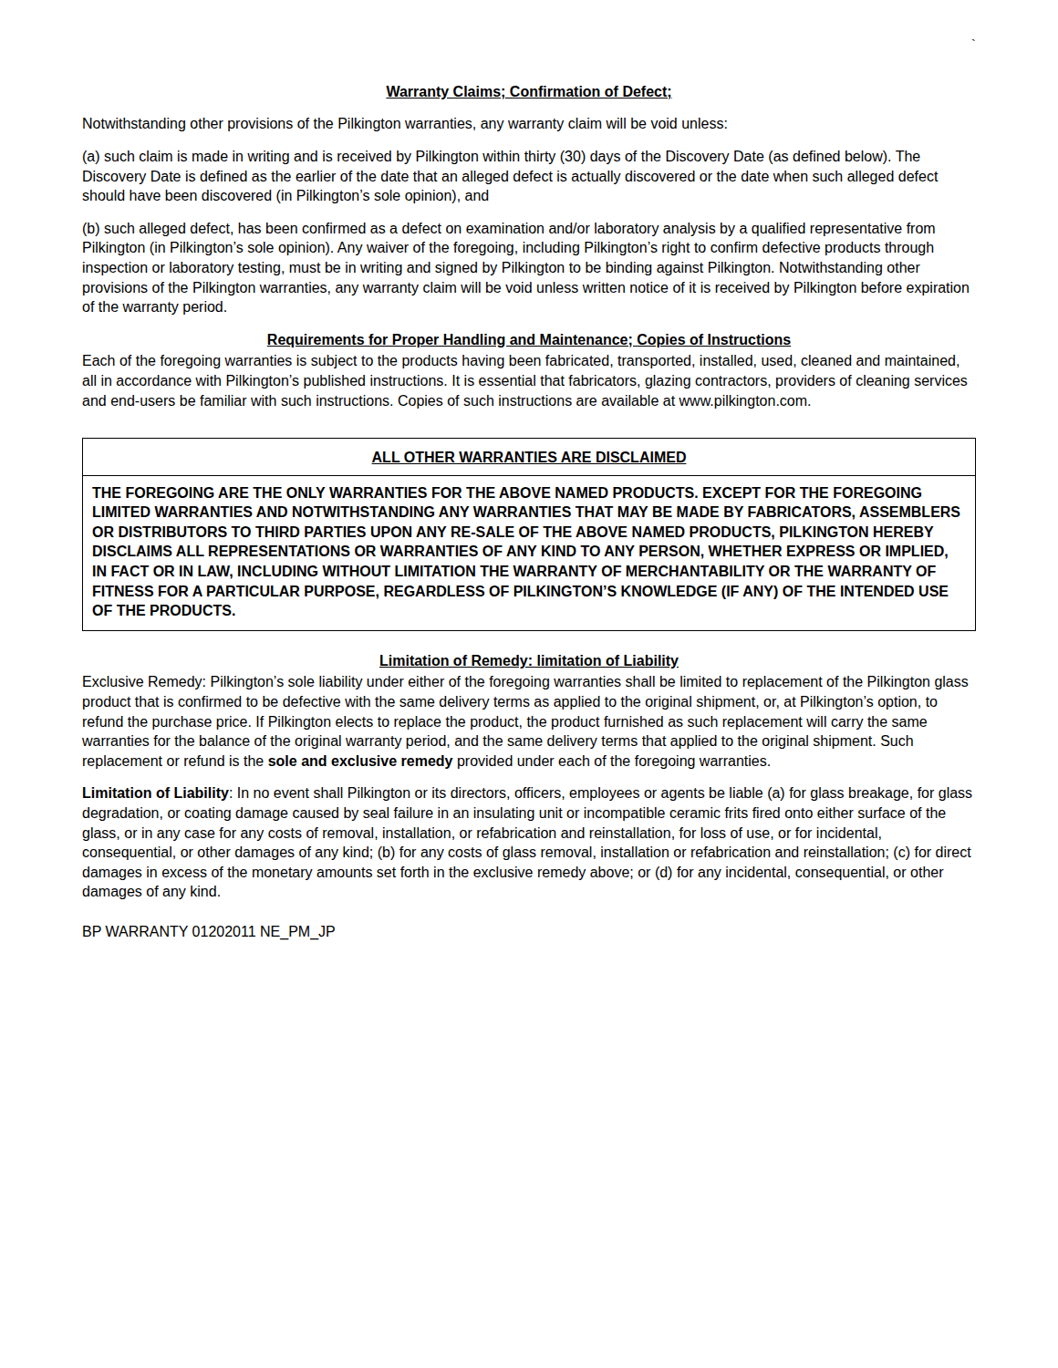`
Warranty Claims; Confirmation of Defect;
Notwithstanding other provisions of the Pilkington warranties, any warranty claim will be void unless:
(a) such claim is made in writing and is received by Pilkington within thirty (30) days of the Discovery Date (as defined below). The Discovery Date is defined as the earlier of the date that an alleged defect is actually discovered or the date when such alleged defect should have been discovered (in Pilkington’s sole opinion), and
(b) such alleged defect, has been confirmed as a defect on examination and/or laboratory analysis by a qualified representative from Pilkington (in Pilkington’s sole opinion). Any waiver of the foregoing, including Pilkington’s right to confirm defective products through inspection or laboratory testing, must be in writing and signed by Pilkington to be binding against Pilkington. Notwithstanding other provisions of the Pilkington warranties, any warranty claim will be void unless written notice of it is received by Pilkington before expiration of the warranty period.
Requirements for Proper Handling and Maintenance; Copies of Instructions
Each of the foregoing warranties is subject to the products having been fabricated, transported, installed, used, cleaned and maintained, all in accordance with Pilkington’s published instructions. It is essential that fabricators, glazing contractors, providers of cleaning services and end-users be familiar with such instructions. Copies of such instructions are available at www.pilkington.com.
ALL OTHER WARRANTIES ARE DISCLAIMED
THE FOREGOING ARE THE ONLY WARRANTIES FOR THE ABOVE NAMED PRODUCTS. EXCEPT FOR THE FOREGOING LIMITED WARRANTIES AND NOTWITHSTANDING ANY WARRANTIES THAT MAY BE MADE BY FABRICATORS, ASSEMBLERS OR DISTRIBUTORS TO THIRD PARTIES UPON ANY RE-SALE OF THE ABOVE NAMED PRODUCTS, PILKINGTON HEREBY DISCLAIMS ALL REPRESENTATIONS OR WARRANTIES OF ANY KIND TO ANY PERSON, WHETHER EXPRESS OR IMPLIED, IN FACT OR IN LAW, INCLUDING WITHOUT LIMITATION THE WARRANTY OF MERCHANTABILITY OR THE WARRANTY OF FITNESS FOR A PARTICULAR PURPOSE, REGARDLESS OF PILKINGTON’S KNOWLEDGE (IF ANY) OF THE INTENDED USE OF THE PRODUCTS.
Limitation of Remedy: limitation of Liability
Exclusive Remedy: Pilkington’s sole liability under either of the foregoing warranties shall be limited to replacement of the Pilkington glass product that is confirmed to be defective with the same delivery terms as applied to the original shipment, or, at Pilkington’s option, to refund the purchase price. If Pilkington elects to replace the product, the product furnished as such replacement will carry the same warranties for the balance of the original warranty period, and the same delivery terms that applied to the original shipment. Such replacement or refund is the sole and exclusive remedy provided under each of the foregoing warranties.
Limitation of Liability: In no event shall Pilkington or its directors, officers, employees or agents be liable (a) for glass breakage, for glass degradation, or coating damage caused by seal failure in an insulating unit or incompatible ceramic frits fired onto either surface of the glass, or in any case for any costs of removal, installation, or refabrication and reinstallation, for loss of use, or for incidental, consequential, or other damages of any kind; (b) for any costs of glass removal, installation or refabrication and reinstallation; (c) for direct damages in excess of the monetary amounts set forth in the exclusive remedy above; or (d) for any incidental, consequential, or other damages of any kind.
BP WARRANTY 01202011 NE_PM_JP